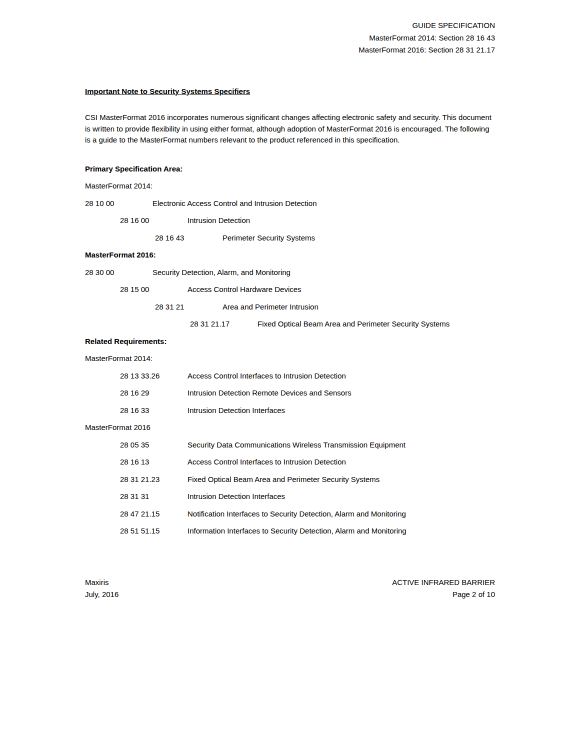GUIDE SPECIFICATION
MasterFormat 2014: Section 28 16 43
MasterFormat 2016: Section 28 31 21.17
Important Note to Security Systems Specifiers
CSI MasterFormat 2016 incorporates numerous significant changes affecting electronic safety and security. This document is written to provide flexibility in using either format, although adoption of MasterFormat 2016 is encouraged. The following is a guide to the MasterFormat numbers relevant to the product referenced in this specification.
Primary Specification Area:
MasterFormat 2014:
28 10 00 Electronic Access Control and Intrusion Detection
28 16 00 Intrusion Detection
28 16 43 Perimeter Security Systems
MasterFormat 2016:
28 30 00 Security Detection, Alarm, and Monitoring
28 15 00 Access Control Hardware Devices
28 31 21 Area and Perimeter Intrusion
28 31 21.17 Fixed Optical Beam Area and Perimeter Security Systems
Related Requirements:
MasterFormat 2014:
28 13 33.26 Access Control Interfaces to Intrusion Detection
28 16 29 Intrusion Detection Remote Devices and Sensors
28 16 33 Intrusion Detection Interfaces
MasterFormat 2016
28 05 35 Security Data Communications Wireless Transmission Equipment
28 16 13 Access Control Interfaces to Intrusion Detection
28 31 21.23 Fixed Optical Beam Area and Perimeter Security Systems
28 31 31 Intrusion Detection Interfaces
28 47 21.15 Notification Interfaces to Security Detection, Alarm and Monitoring
28 51 51.15 Information Interfaces to Security Detection, Alarm and Monitoring
Maxiris
July, 2016
ACTIVE INFRARED BARRIER
Page 2 of 10